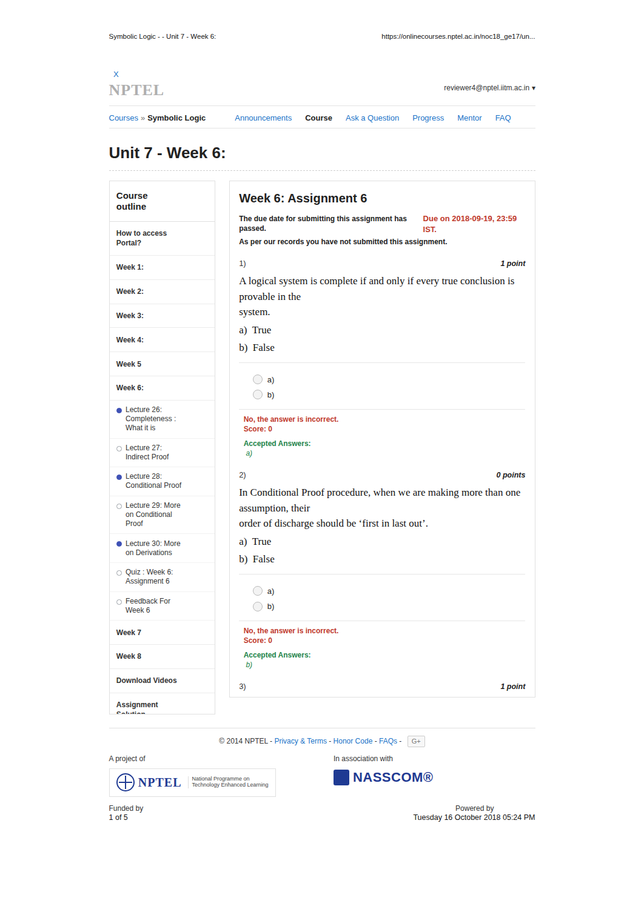Symbolic Logic - - Unit 7 - Week 6:
https://onlinecourses.nptel.ac.in/noc18_ge17/un...
X
NPTEL
reviewer4@nptel.iitm.ac.in ▾
Courses»Symbolic Logic
Announcements Course Ask a Question Progress Mentor FAQ
Unit 7 - Week 6:
Course
outline
How to access
Portal?
Week 1:
Week 2:
Week 3:
Week 4:
Week 5
Week 6:
Lecture 26:
Completeness :
What it is
Lecture 27:
Indirect Proof
Lecture 28:
Conditional Proof
Lecture 29: More
on Conditional
Proof
Lecture 30: More
on Derivations
Quiz : Week 6:
Assignment 6
Feedback For
Week 6
Week 7
Week 8
Download Videos
Assignment
Solution
Week 6: Assignment 6
The due date for submitting this assignment has passed.
Due on 2018-09-19, 23:59 IST.
As per our records you have not submitted this assignment.
1)
1 point
A logical system is complete if and only if every true conclusion is provable in the
system.
a) True
b) False
a)
b)
No, the answer is incorrect.
Score: 0
Accepted Answers:
a)
2)
0 points
In Conditional Proof procedure, when we are making more than one assumption, their
order of discharge should be ‘first in last out’.
a) True
b) False
a)
b)
No, the answer is incorrect.
Score: 0
Accepted Answers:
b)
3)
1 point
© 2014 NPTEL - Privacy & Terms - Honor Code - FAQs - G+
A project of
NPTEL
National Programme on
Technology Enhanced Learning
In association with
NASSCOM®
Funded by
Powered by
1 of 5
Tuesday 16 October 2018 05:24 PM